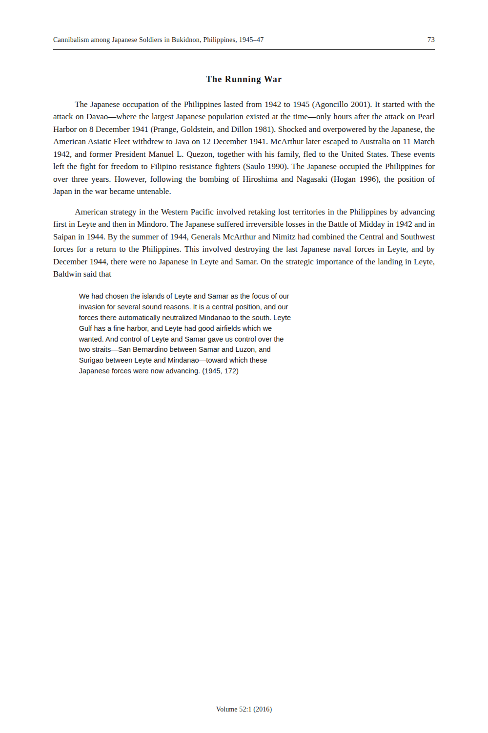Cannibalism among Japanese Soldiers in Bukidnon, Philippines, 1945–47 73
The Running War
The Japanese occupation of the Philippines lasted from 1942 to 1945 (Agoncillo 2001). It started with the attack on Davao—where the largest Japanese population existed at the time—only hours after the attack on Pearl Harbor on 8 December 1941 (Prange, Goldstein, and Dillon 1981). Shocked and overpowered by the Japanese, the American Asiatic Fleet withdrew to Java on 12 December 1941. McArthur later escaped to Australia on 11 March 1942, and former President Manuel L. Quezon, together with his family, fled to the United States. These events left the fight for freedom to Filipino resistance fighters (Saulo 1990). The Japanese occupied the Philippines for over three years. However, following the bombing of Hiroshima and Nagasaki (Hogan 1996), the position of Japan in the war became untenable.
American strategy in the Western Pacific involved retaking lost territories in the Philippines by advancing first in Leyte and then in Mindoro. The Japanese suffered irreversible losses in the Battle of Midday in 1942 and in Saipan in 1944. By the summer of 1944, Generals McArthur and Nimitz had combined the Central and Southwest forces for a return to the Philippines. This involved destroying the last Japanese naval forces in Leyte, and by December 1944, there were no Japanese in Leyte and Samar. On the strategic importance of the landing in Leyte, Baldwin said that
We had chosen the islands of Leyte and Samar as the focus of our invasion for several sound reasons. It is a central position, and our forces there automatically neutralized Mindanao to the south. Leyte Gulf has a fine harbor, and Leyte had good airfields which we wanted. And control of Leyte and Samar gave us control over the two straits—San Bernardino between Samar and Luzon, and Surigao between Leyte and Mindanao—toward which these Japanese forces were now advancing. (1945, 172)
Volume 52:1 (2016)